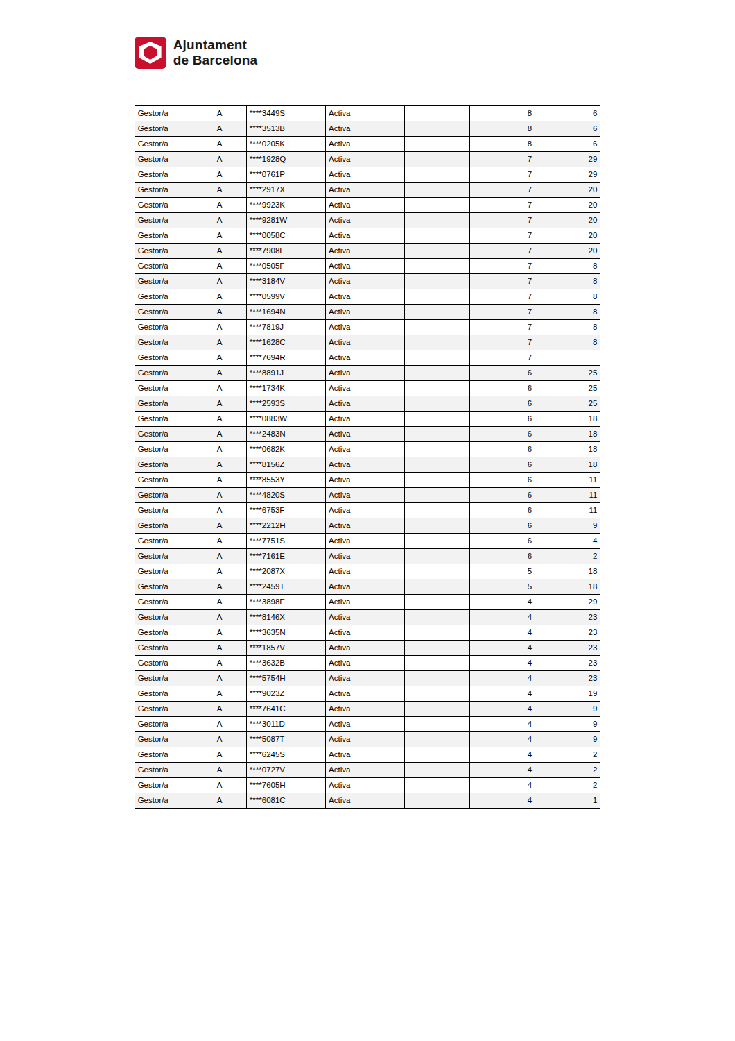Ajuntament
de Barcelona
| Gestor/a | A | ****3449S | Activa | | 8 | 6 |
| Gestor/a | A | ****3513B | Activa | | 8 | 6 |
| Gestor/a | A | ****0205K | Activa | | 8 | 6 |
| Gestor/a | A | ****1928Q | Activa | | 7 | 29 |
| Gestor/a | A | ****0761P | Activa | | 7 | 29 |
| Gestor/a | A | ****2917X | Activa | | 7 | 20 |
| Gestor/a | A | ****9923K | Activa | | 7 | 20 |
| Gestor/a | A | ****9281W | Activa | | 7 | 20 |
| Gestor/a | A | ****0058C | Activa | | 7 | 20 |
| Gestor/a | A | ****7908E | Activa | | 7 | 20 |
| Gestor/a | A | ****0505F | Activa | | 7 | 8 |
| Gestor/a | A | ****3184V | Activa | | 7 | 8 |
| Gestor/a | A | ****0599V | Activa | | 7 | 8 |
| Gestor/a | A | ****1694N | Activa | | 7 | 8 |
| Gestor/a | A | ****7819J | Activa | | 7 | 8 |
| Gestor/a | A | ****1628C | Activa | | 7 | 8 |
| Gestor/a | A | ****7694R | Activa | | 7 | |
| Gestor/a | A | ****8891J | Activa | | 6 | 25 |
| Gestor/a | A | ****1734K | Activa | | 6 | 25 |
| Gestor/a | A | ****2593S | Activa | | 6 | 25 |
| Gestor/a | A | ****0883W | Activa | | 6 | 18 |
| Gestor/a | A | ****2483N | Activa | | 6 | 18 |
| Gestor/a | A | ****0682K | Activa | | 6 | 18 |
| Gestor/a | A | ****8156Z | Activa | | 6 | 18 |
| Gestor/a | A | ****8553Y | Activa | | 6 | 11 |
| Gestor/a | A | ****4820S | Activa | | 6 | 11 |
| Gestor/a | A | ****6753F | Activa | | 6 | 11 |
| Gestor/a | A | ****2212H | Activa | | 6 | 9 |
| Gestor/a | A | ****7751S | Activa | | 6 | 4 |
| Gestor/a | A | ****7161E | Activa | | 6 | 2 |
| Gestor/a | A | ****2087X | Activa | | 5 | 18 |
| Gestor/a | A | ****2459T | Activa | | 5 | 18 |
| Gestor/a | A | ****3898E | Activa | | 4 | 29 |
| Gestor/a | A | ****8146X | Activa | | 4 | 23 |
| Gestor/a | A | ****3635N | Activa | | 4 | 23 |
| Gestor/a | A | ****1857V | Activa | | 4 | 23 |
| Gestor/a | A | ****3632B | Activa | | 4 | 23 |
| Gestor/a | A | ****5754H | Activa | | 4 | 23 |
| Gestor/a | A | ****9023Z | Activa | | 4 | 19 |
| Gestor/a | A | ****7641C | Activa | | 4 | 9 |
| Gestor/a | A | ****3011D | Activa | | 4 | 9 |
| Gestor/a | A | ****5087T | Activa | | 4 | 9 |
| Gestor/a | A | ****6245S | Activa | | 4 | 2 |
| Gestor/a | A | ****0727V | Activa | | 4 | 2 |
| Gestor/a | A | ****7605H | Activa | | 4 | 2 |
| Gestor/a | A | ****6081C | Activa | | 4 | 1 |